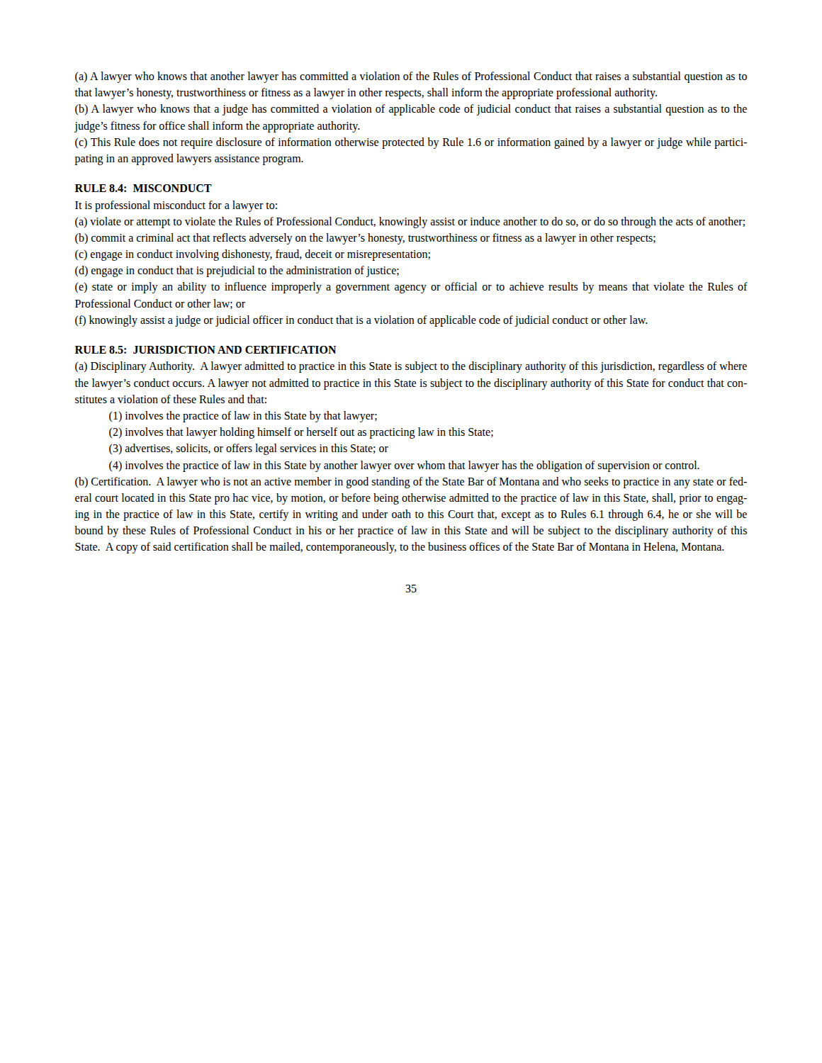(a) A lawyer who knows that another lawyer has committed a violation of the Rules of Professional Conduct that raises a substantial question as to that lawyer’s honesty, trustworthiness or fitness as a lawyer in other respects, shall inform the appropriate professional authority.
(b) A lawyer who knows that a judge has committed a violation of applicable code of judicial conduct that raises a substantial question as to the judge’s fitness for office shall inform the appropriate authority.
(c) This Rule does not require disclosure of information otherwise protected by Rule 1.6 or information gained by a lawyer or judge while participating in an approved lawyers assistance program.
RULE 8.4: MISCONDUCT
It is professional misconduct for a lawyer to:
(a) violate or attempt to violate the Rules of Professional Conduct, knowingly assist or induce another to do so, or do so through the acts of another;
(b) commit a criminal act that reflects adversely on the lawyer’s honesty, trustworthiness or fitness as a lawyer in other respects;
(c) engage in conduct involving dishonesty, fraud, deceit or misrepresentation;
(d) engage in conduct that is prejudicial to the administration of justice;
(e) state or imply an ability to influence improperly a government agency or official or to achieve results by means that violate the Rules of Professional Conduct or other law; or
(f) knowingly assist a judge or judicial officer in conduct that is a violation of applicable code of judicial conduct or other law.
RULE 8.5: JURISDICTION AND CERTIFICATION
(a) Disciplinary Authority. A lawyer admitted to practice in this State is subject to the disciplinary authority of this jurisdiction, regardless of where the lawyer’s conduct occurs. A lawyer not admitted to practice in this State is subject to the disciplinary authority of this State for conduct that constitutes a violation of these Rules and that:
(1) involves the practice of law in this State by that lawyer;
(2) involves that lawyer holding himself or herself out as practicing law in this State;
(3) advertises, solicits, or offers legal services in this State; or
(4) involves the practice of law in this State by another lawyer over whom that lawyer has the obligation of supervision or control.
(b) Certification. A lawyer who is not an active member in good standing of the State Bar of Montana and who seeks to practice in any state or federal court located in this State pro hac vice, by motion, or before being otherwise admitted to the practice of law in this State, shall, prior to engaging in the practice of law in this State, certify in writing and under oath to this Court that, except as to Rules 6.1 through 6.4, he or she will be bound by these Rules of Professional Conduct in his or her practice of law in this State and will be subject to the disciplinary authority of this State. A copy of said certification shall be mailed, contemporaneously, to the business offices of the State Bar of Montana in Helena, Montana.
35